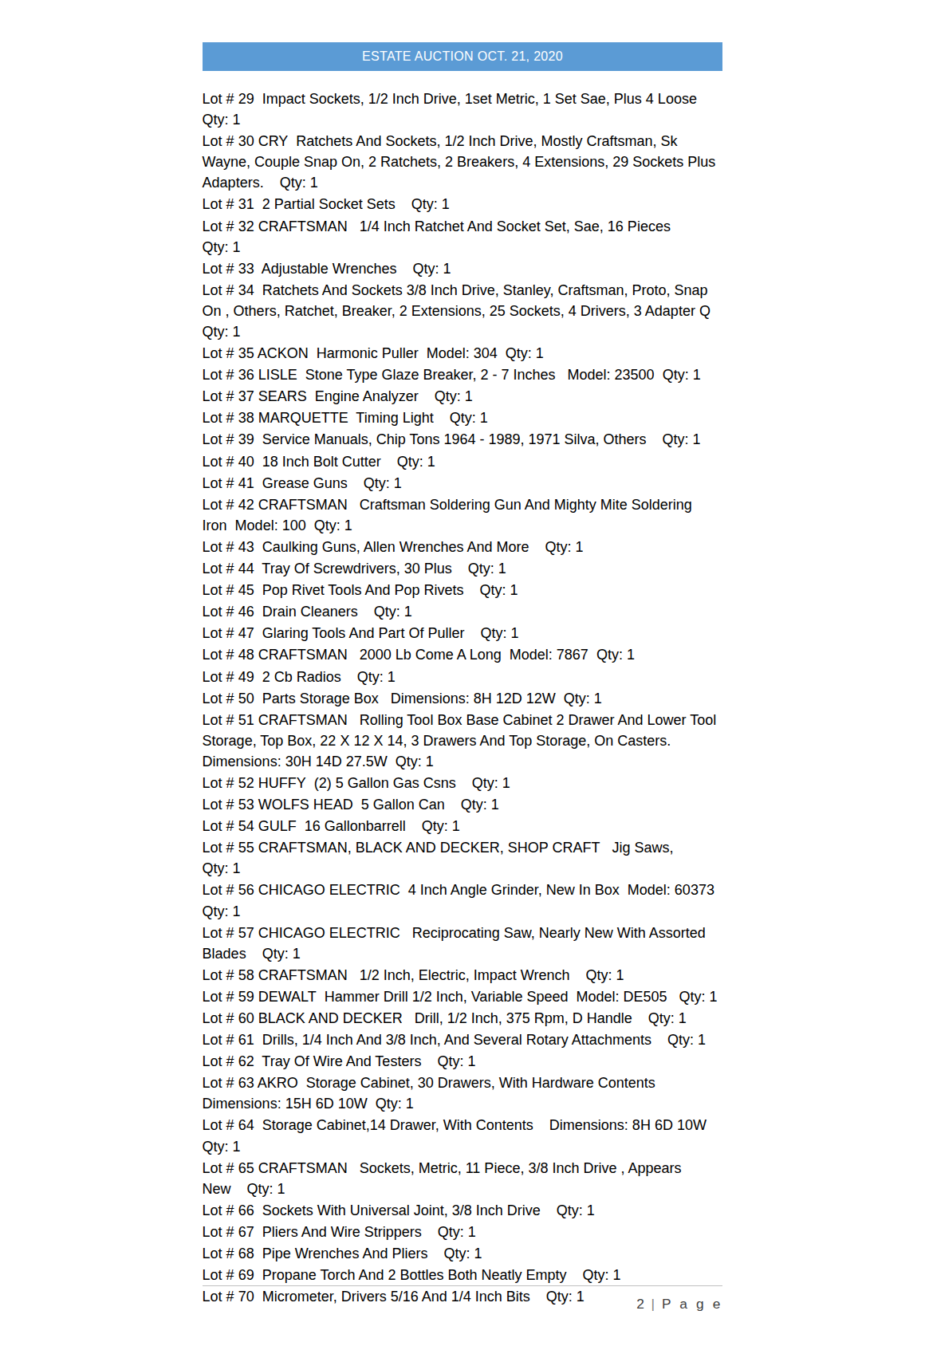ESTATE AUCTION OCT. 21, 2020
Lot # 29 Impact Sockets, 1/2 Inch Drive, 1set Metric, 1 Set Sae, Plus 4 Loose Qty: 1
Lot # 30 CRY Ratchets And Sockets, 1/2 Inch Drive, Mostly Craftsman, Sk Wayne, Couple Snap On, 2 Ratchets, 2 Breakers, 4 Extensions, 29 Sockets Plus Adapters. Qty: 1
Lot # 31 2 Partial Socket Sets Qty: 1
Lot # 32 CRAFTSMAN 1/4 Inch Ratchet And Socket Set, Sae, 16 Pieces Qty: 1
Lot # 33 Adjustable Wrenches Qty: 1
Lot # 34 Ratchets And Sockets 3/8 Inch Drive, Stanley, Craftsman, Proto, Snap On , Others, Ratchet, Breaker, 2 Extensions, 25 Sockets, 4 Drivers, 3 Adapter Q Qty: 1
Lot # 35 ACKON Harmonic Puller Model: 304 Qty: 1
Lot # 36 LISLE Stone Type Glaze Breaker, 2 - 7 Inches Model: 23500 Qty: 1
Lot # 37 SEARS Engine Analyzer Qty: 1
Lot # 38 MARQUETTE Timing Light Qty: 1
Lot # 39 Service Manuals, Chip Tons 1964 - 1989, 1971 Silva, Others Qty: 1
Lot # 40 18 Inch Bolt Cutter Qty: 1
Lot # 41 Grease Guns Qty: 1
Lot # 42 CRAFTSMAN Craftsman Soldering Gun And Mighty Mite Soldering Iron Model: 100 Qty: 1
Lot # 43 Caulking Guns, Allen Wrenches And More Qty: 1
Lot # 44 Tray Of Screwdrivers, 30 Plus Qty: 1
Lot # 45 Pop Rivet Tools And Pop Rivets Qty: 1
Lot # 46 Drain Cleaners Qty: 1
Lot # 47 Glaring Tools And Part Of Puller Qty: 1
Lot # 48 CRAFTSMAN 2000 Lb Come A Long Model: 7867 Qty: 1
Lot # 49 2 Cb Radios Qty: 1
Lot # 50 Parts Storage Box Dimensions: 8H 12D 12W Qty: 1
Lot # 51 CRAFTSMAN Rolling Tool Box Base Cabinet 2 Drawer And Lower Tool Storage, Top Box, 22 X 12 X 14, 3 Drawers And Top Storage, On Casters. Dimensions: 30H 14D 27.5W Qty: 1
Lot # 52 HUFFY (2) 5 Gallon Gas Csns Qty: 1
Lot # 53 WOLFS HEAD 5 Gallon Can Qty: 1
Lot # 54 GULF 16 Gallonbarrell Qty: 1
Lot # 55 CRAFTSMAN, BLACK AND DECKER, SHOP CRAFT Jig Saws, Qty: 1
Lot # 56 CHICAGO ELECTRIC 4 Inch Angle Grinder, New In Box Model: 60373 Qty: 1
Lot # 57 CHICAGO ELECTRIC Reciprocating Saw, Nearly New With Assorted Blades Qty: 1
Lot # 58 CRAFTSMAN 1/2 Inch, Electric, Impact Wrench Qty: 1
Lot # 59 DEWALT Hammer Drill 1/2 Inch, Variable Speed Model: DE505 Qty: 1
Lot # 60 BLACK AND DECKER Drill, 1/2 Inch, 375 Rpm, D Handle Qty: 1
Lot # 61 Drills, 1/4 Inch And 3/8 Inch, And Several Rotary Attachments Qty: 1
Lot # 62 Tray Of Wire And Testers Qty: 1
Lot # 63 AKRO Storage Cabinet, 30 Drawers, With Hardware Contents Dimensions: 15H 6D 10W Qty: 1
Lot # 64 Storage Cabinet,14 Drawer, With Contents Dimensions: 8H 6D 10W Qty: 1
Lot # 65 CRAFTSMAN Sockets, Metric, 11 Piece, 3/8 Inch Drive , Appears New Qty: 1
Lot # 66 Sockets With Universal Joint, 3/8 Inch Drive Qty: 1
Lot # 67 Pliers And Wire Strippers Qty: 1
Lot # 68 Pipe Wrenches And Pliers Qty: 1
Lot # 69 Propane Torch And 2 Bottles Both Neatly Empty Qty: 1
Lot # 70 Micrometer, Drivers 5/16 And 1/4 Inch Bits Qty: 1
2 | P a g e